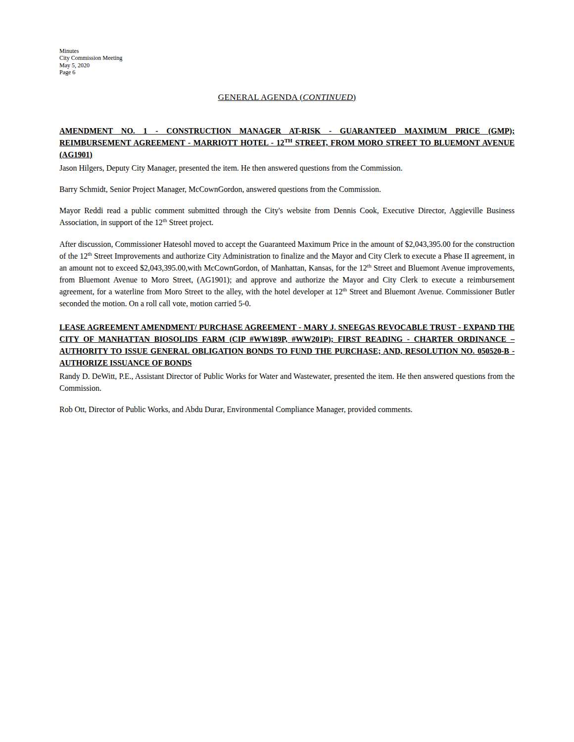Minutes
City Commission Meeting
May 5, 2020
Page 6
GENERAL AGENDA (CONTINUED)
Amendment No. 1 - Construction Manager At-Risk - Guaranteed Maximum Price (GMP); Reimbursement Agreement - Marriott Hotel - 12th Street, from Moro Street to Bluemont Avenue (AG1901)
Jason Hilgers, Deputy City Manager, presented the item. He then answered questions from the Commission.
Barry Schmidt, Senior Project Manager, McCownGordon, answered questions from the Commission.
Mayor Reddi read a public comment submitted through the City's website from Dennis Cook, Executive Director, Aggieville Business Association, in support of the 12th Street project.
After discussion, Commissioner Hatesohl moved to accept the Guaranteed Maximum Price in the amount of $2,043,395.00 for the construction of the 12th Street Improvements and authorize City Administration to finalize and the Mayor and City Clerk to execute a Phase II agreement, in an amount not to exceed $2,043,395.00,with McCownGordon, of Manhattan, Kansas, for the 12th Street and Bluemont Avenue improvements, from Bluemont Avenue to Moro Street, (AG1901); and approve and authorize the Mayor and City Clerk to execute a reimbursement agreement, for a waterline from Moro Street to the alley, with the hotel developer at 12th Street and Bluemont Avenue. Commissioner Butler seconded the motion. On a roll call vote, motion carried 5-0.
Lease Agreement Amendment/ Purchase Agreement - Mary J. Sneegas Revocable Trust - Expand the City of Manhattan Biosolids Farm (CIP #WW189P, #WW201P); First Reading - Charter Ordinance – Authority to Issue General Obligation Bonds to Fund the Purchase; and, Resolution No. 050520-B - Authorize Issuance of Bonds
Randy D. DeWitt, P.E., Assistant Director of Public Works for Water and Wastewater, presented the item. He then answered questions from the Commission.
Rob Ott, Director of Public Works, and Abdu Durar, Environmental Compliance Manager, provided comments.